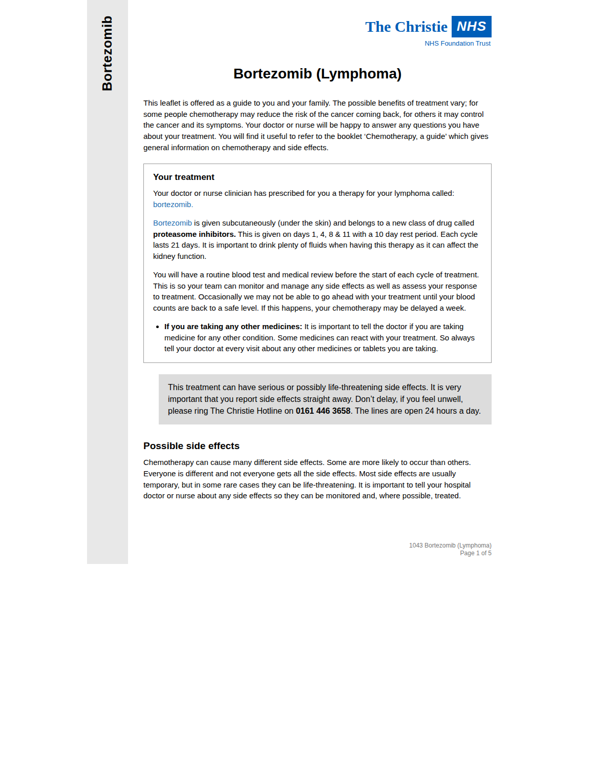Bortezomib
The Christie NHS NHS Foundation Trust
Bortezomib (Lymphoma)
This leaflet is offered as a guide to you and your family. The possible benefits of treatment vary; for some people chemotherapy may reduce the risk of the cancer coming back, for others it may control the cancer and its symptoms. Your doctor or nurse will be happy to answer any questions you have about your treatment. You will find it useful to refer to the booklet ‘Chemotherapy, a guide’ which gives general information on chemotherapy and side effects.
Your treatment
Your doctor or nurse clinician has prescribed for you a therapy for your lymphoma called: bortezomib.
Bortezomib is given subcutaneously (under the skin) and belongs to a new class of drug called proteasome inhibitors. This is given on days 1, 4, 8 & 11 with a 10 day rest period. Each cycle lasts 21 days. It is important to drink plenty of fluids when having this therapy as it can affect the kidney function.
You will have a routine blood test and medical review before the start of each cycle of treatment. This is so your team can monitor and manage any side effects as well as assess your response to treatment. Occasionally we may not be able to go ahead with your treatment until your blood counts are back to a safe level. If this happens, your chemotherapy may be delayed a week.
If you are taking any other medicines: It is important to tell the doctor if you are taking medicine for any other condition. Some medicines can react with your treatment. So always tell your doctor at every visit about any other medicines or tablets you are taking.
This treatment can have serious or possibly life-threatening side effects. It is very important that you report side effects straight away. Don’t delay, if you feel unwell, please ring The Christie Hotline on 0161 446 3658. The lines are open 24 hours a day.
Possible side effects
Chemotherapy can cause many different side effects. Some are more likely to occur than others. Everyone is different and not everyone gets all the side effects. Most side effects are usually temporary, but in some rare cases they can be life-threatening. It is important to tell your hospital doctor or nurse about any side effects so they can be monitored and, where possible, treated.
1043 Bortezomib (Lymphoma)
Page 1 of 5